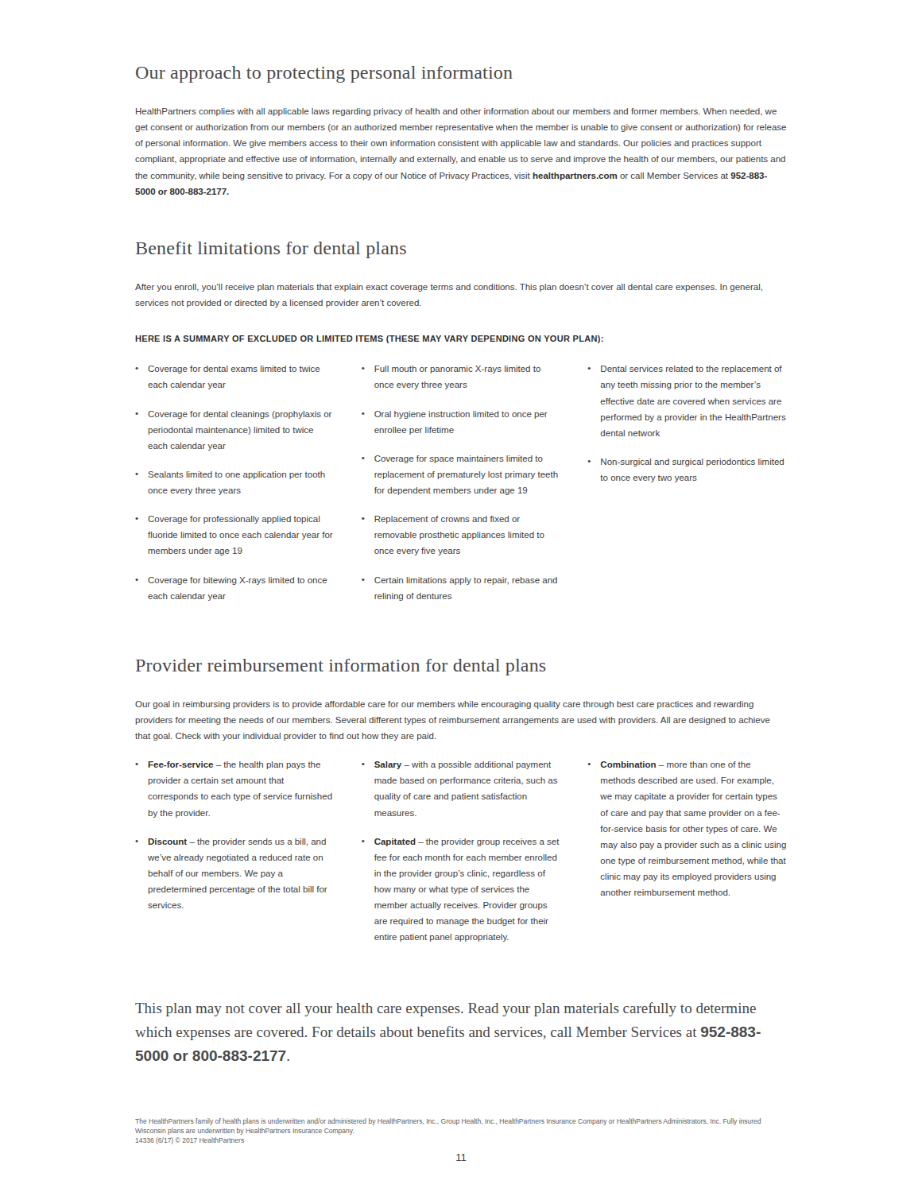Our approach to protecting personal information
HealthPartners complies with all applicable laws regarding privacy of health and other information about our members and former members. When needed, we get consent or authorization from our members (or an authorized member representative when the member is unable to give consent or authorization) for release of personal information. We give members access to their own information consistent with applicable law and standards. Our policies and practices support compliant, appropriate and effective use of information, internally and externally, and enable us to serve and improve the health of our members, our patients and the community, while being sensitive to privacy. For a copy of our Notice of Privacy Practices, visit healthpartners.com or call Member Services at 952-883-5000 or 800-883-2177.
Benefit limitations for dental plans
After you enroll, you’ll receive plan materials that explain exact coverage terms and conditions. This plan doesn’t cover all dental care expenses. In general, services not provided or directed by a licensed provider aren’t covered.
HERE IS A SUMMARY OF EXCLUDED OR LIMITED ITEMS (THESE MAY VARY DEPENDING ON YOUR PLAN):
Coverage for dental exams limited to twice each calendar year
Coverage for dental cleanings (prophylaxis or periodontal maintenance) limited to twice each calendar year
Sealants limited to one application per tooth once every three years
Coverage for professionally applied topical fluoride limited to once each calendar year for members under age 19
Coverage for bitewing X-rays limited to once each calendar year
Full mouth or panoramic X-rays limited to once every three years
Oral hygiene instruction limited to once per enrollee per lifetime
Coverage for space maintainers limited to replacement of prematurely lost primary teeth for dependent members under age 19
Replacement of crowns and fixed or removable prosthetic appliances limited to once every five years
Certain limitations apply to repair, rebase and relining of dentures
Dental services related to the replacement of any teeth missing prior to the member’s effective date are covered when services are performed by a provider in the HealthPartners dental network
Non-surgical and surgical periodontics limited to once every two years
Provider reimbursement information for dental plans
Our goal in reimbursing providers is to provide affordable care for our members while encouraging quality care through best care practices and rewarding providers for meeting the needs of our members. Several different types of reimbursement arrangements are used with providers. All are designed to achieve that goal. Check with your individual provider to find out how they are paid.
Fee-for-service – the health plan pays the provider a certain set amount that corresponds to each type of service furnished by the provider.
Discount – the provider sends us a bill, and we’ve already negotiated a reduced rate on behalf of our members. We pay a predetermined percentage of the total bill for services.
Salary – with a possible additional payment made based on performance criteria, such as quality of care and patient satisfaction measures.
Capitated – the provider group receives a set fee for each month for each member enrolled in the provider group’s clinic, regardless of how many or what type of services the member actually receives. Provider groups are required to manage the budget for their entire patient panel appropriately.
Combination – more than one of the methods described are used. For example, we may capitate a provider for certain types of care and pay that same provider on a fee-for-service basis for other types of care. We may also pay a provider such as a clinic using one type of reimbursement method, while that clinic may pay its employed providers using another reimbursement method.
This plan may not cover all your health care expenses. Read your plan materials carefully to determine which expenses are covered. For details about benefits and services, call Member Services at 952-883-5000 or 800-883-2177.
The HealthPartners family of health plans is underwritten and/or administered by HealthPartners, Inc., Group Health, Inc., HealthPartners Insurance Company or HealthPartners Administrators, Inc. Fully insured Wisconsin plans are underwritten by HealthPartners Insurance Company.
14336 (6/17) © 2017 HealthPartners
11